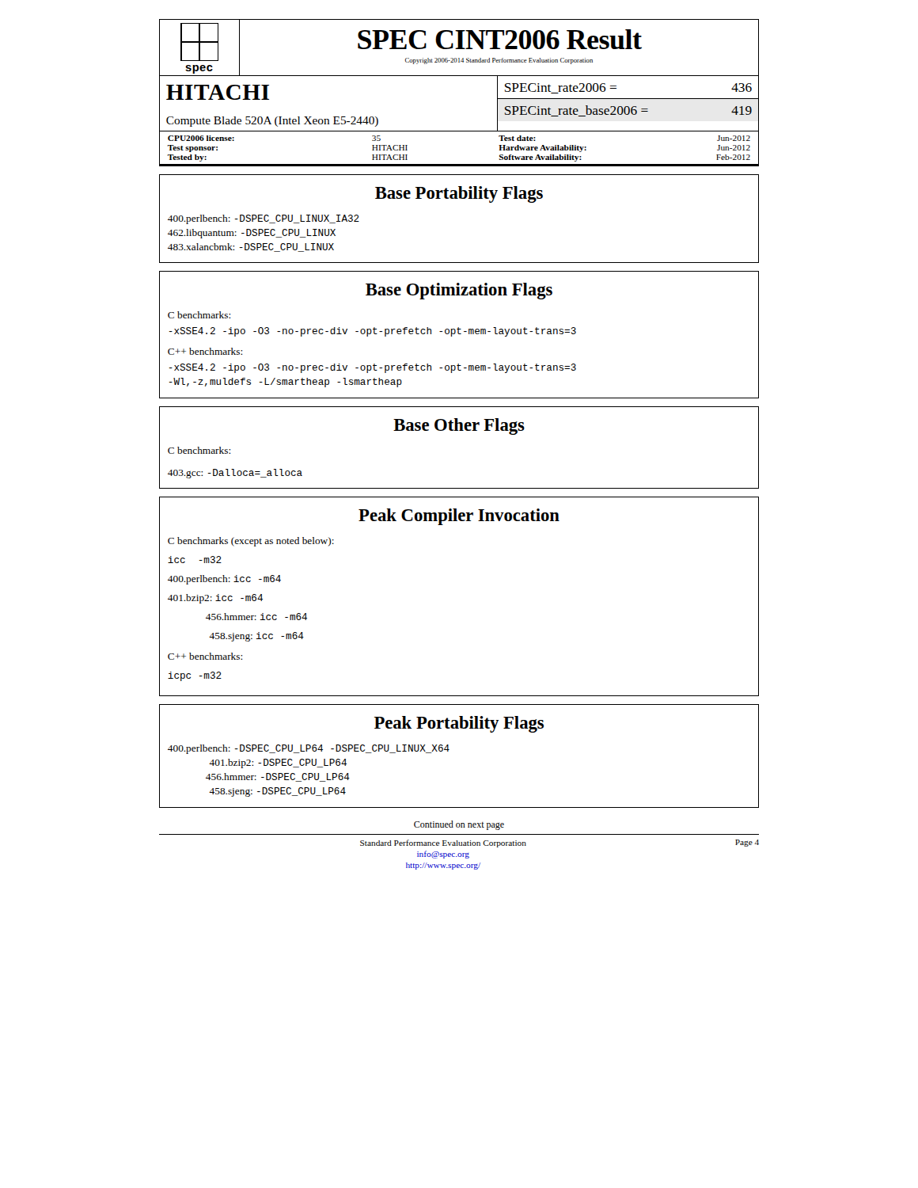spec
spec
SPEC CINT2006 Result
Copyright 2006-2014 Standard Performance Evaluation Corporation
HITACHI
Compute Blade 520A (Intel Xeon E5-2440)
SPECint_rate2006 = 436
SPECint_rate_base2006 = 419
| CPU2006 license: | 35 |
| Test sponsor: | HITACHI |
| Tested by: | HITACHI |
| Test date: | Jun-2012 |
| Hardware Availability: | Jun-2012 |
| Software Availability: | Feb-2012 |
Base Portability Flags
400.perlbench: -DSPEC_CPU_LINUX_IA32
462.libquantum: -DSPEC_CPU_LINUX
483.xalancbmk: -DSPEC_CPU_LINUX
Base Optimization Flags
C benchmarks:
-xSSE4.2 -ipo -O3 -no-prec-div -opt-prefetch -opt-mem-layout-trans=3
C++ benchmarks:
-xSSE4.2 -ipo -O3 -no-prec-div -opt-prefetch -opt-mem-layout-trans=3
-Wl,-z,muldefs -L/smartheap -lsmartheap
Base Other Flags
C benchmarks:
403.gcc: -Dalloca=_alloca
Peak Compiler Invocation
C benchmarks (except as noted below):
icc -m32
400.perlbench: icc -m64
401.bzip2: icc -m64
456.hmmer: icc -m64
458.sjeng: icc -m64
C++ benchmarks:
icpc -m32
Peak Portability Flags
400.perlbench: -DSPEC_CPU_LP64 -DSPEC_CPU_LINUX_X64
401.bzip2: -DSPEC_CPU_LP64
456.hmmer: -DSPEC_CPU_LP64
458.sjeng: -DSPEC_CPU_LP64
Continued on next page
Standard Performance Evaluation Corporation
info@spec.org
http://www.spec.org/
Page 4